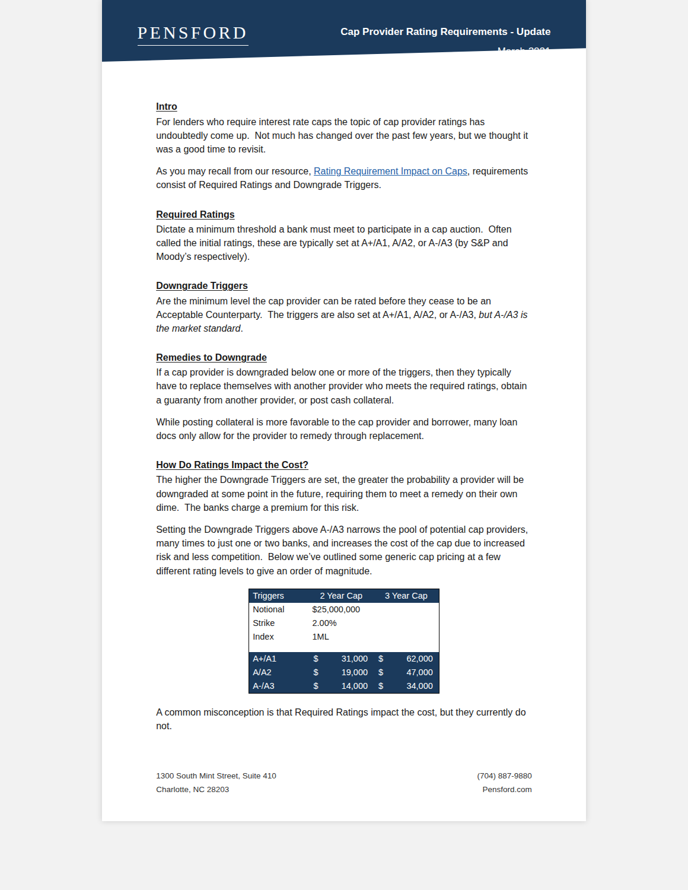PENSFORD
Cap Provider Rating Requirements - Update
March 2021
Intro
For lenders who require interest rate caps the topic of cap provider ratings has undoubtedly come up. Not much has changed over the past few years, but we thought it was a good time to revisit.
As you may recall from our resource, Rating Requirement Impact on Caps, requirements consist of Required Ratings and Downgrade Triggers.
Required Ratings
Dictate a minimum threshold a bank must meet to participate in a cap auction. Often called the initial ratings, these are typically set at A+/A1, A/A2, or A-/A3 (by S&P and Moody’s respectively).
Downgrade Triggers
Are the minimum level the cap provider can be rated before they cease to be an Acceptable Counterparty. The triggers are also set at A+/A1, A/A2, or A-/A3, but A-/A3 is the market standard.
Remedies to Downgrade
If a cap provider is downgraded below one or more of the triggers, then they typically have to replace themselves with another provider who meets the required ratings, obtain a guaranty from another provider, or post cash collateral.
While posting collateral is more favorable to the cap provider and borrower, many loan docs only allow for the provider to remedy through replacement.
How Do Ratings Impact the Cost?
The higher the Downgrade Triggers are set, the greater the probability a provider will be downgraded at some point in the future, requiring them to meet a remedy on their own dime. The banks charge a premium for this risk.
Setting the Downgrade Triggers above A-/A3 narrows the pool of potential cap providers, many times to just one or two banks, and increases the cost of the cap due to increased risk and less competition. Below we’ve outlined some generic cap pricing at a few different rating levels to give an order of magnitude.
| Notional | $25,000,000 |
| Strike | 2.00% |
| Index | 1ML |
| Triggers | 2 Year Cap | 3 Year Cap |
| A+/A1 | $ | 31,000 | $ | 62,000 |
| A/A2 | $ | 19,000 | $ | 47,000 |
| A-/A3 | $ | 14,000 | $ | 34,000 |
A common misconception is that Required Ratings impact the cost, but they currently do not.
1300 South Mint Street, Suite 410 (704) 887-9880
Charlotte, NC 28203 Pensford.com